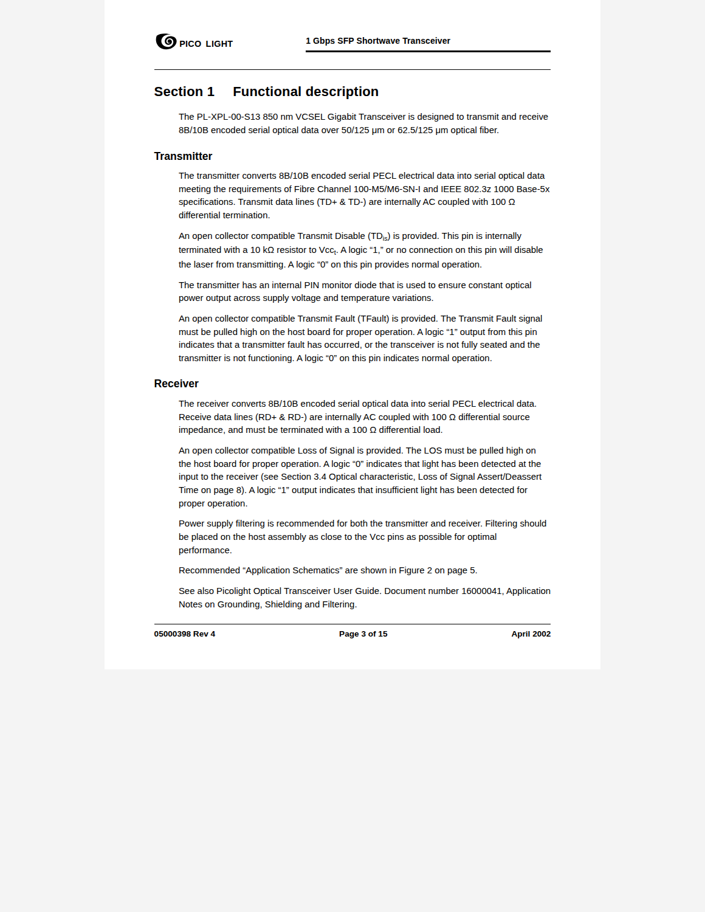PICO L IGHT
1 Gbps SFP Shortwave Transceiver
Section 1 Functional description
The PL-XPL-00-S13 850 nm VCSEL Gigabit Transceiver is designed to transmit and receive 8B/10B encoded serial optical data over 50/125 μm or 62.5/125 μm optical fiber.
Transmitter
The transmitter converts 8B/10B encoded serial PECL electrical data into serial optical data meeting the requirements of Fibre Channel 100-M5/M6-SN-I and IEEE 802.3z 1000 Base-5x specifications. Transmit data lines (TD+ & TD-) are internally AC coupled with 100 Ω differential termination.
An open collector compatible Transmit Disable (TDis) is provided. This pin is internally terminated with a 10 kΩ resistor to Vcct. A logic “1,” or no connection on this pin will disable the laser from transmitting. A logic “0” on this pin provides normal operation.
The transmitter has an internal PIN monitor diode that is used to ensure constant optical power output across supply voltage and temperature variations.
An open collector compatible Transmit Fault (TFault) is provided. The Transmit Fault signal must be pulled high on the host board for proper operation. A logic “1” output from this pin indicates that a transmitter fault has occurred, or the transceiver is not fully seated and the transmitter is not functioning. A logic “0” on this pin indicates normal operation.
Receiver
The receiver converts 8B/10B encoded serial optical data into serial PECL electrical data. Receive data lines (RD+ & RD-) are internally AC coupled with 100 Ω differential source impedance, and must be terminated with a 100 Ω differential load.
An open collector compatible Loss of Signal is provided. The LOS must be pulled high on the host board for proper operation. A logic “0” indicates that light has been detected at the input to the receiver (see Section 3.4 Optical characteristic, Loss of Signal Assert/Deassert Time on page 8). A logic “1” output indicates that insufficient light has been detected for proper operation.
Power supply filtering is recommended for both the transmitter and receiver. Filtering should be placed on the host assembly as close to the Vcc pins as possible for optimal performance.
Recommended “Application Schematics” are shown in Figure 2 on page 5.
See also Picolight Optical Transceiver User Guide. Document number 16000041, Application Notes on Grounding, Shielding and Filtering.
05000398 Rev 4 Page 3 of 15 April 2002